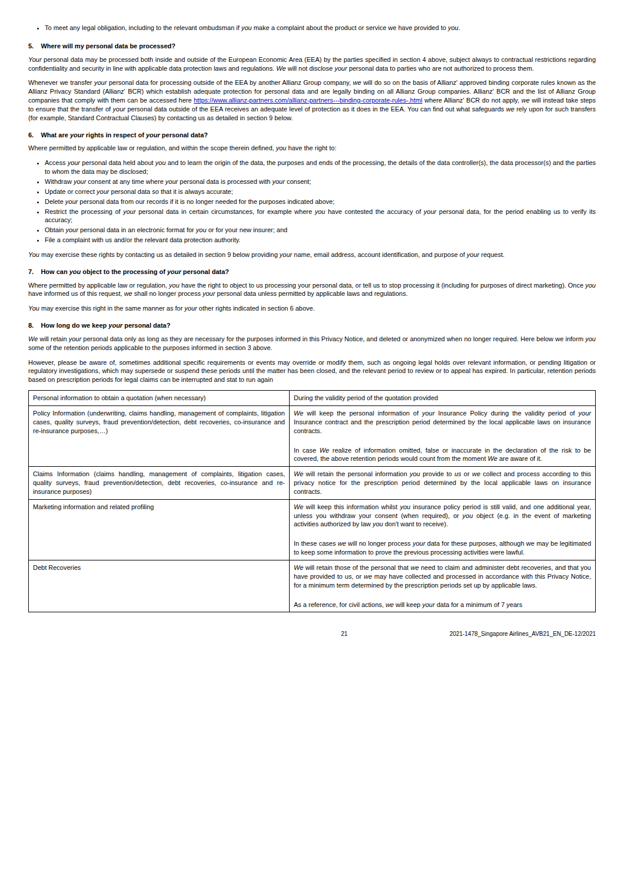To meet any legal obligation, including to the relevant ombudsman if you make a complaint about the product or service we have provided to you.
5. Where will my personal data be processed?
Your personal data may be processed both inside and outside of the European Economic Area (EEA) by the parties specified in section 4 above, subject always to contractual restrictions regarding confidentiality and security in line with applicable data protection laws and regulations. We will not disclose your personal data to parties who are not authorized to process them.
Whenever we transfer your personal data for processing outside of the EEA by another Allianz Group company, we will do so on the basis of Allianz' approved binding corporate rules known as the Allianz Privacy Standard (Allianz' BCR) which establish adequate protection for personal data and are legally binding on all Allianz Group companies. Allianz' BCR and the list of Allianz Group companies that comply with them can be accessed here https://www.allianz-partners.com/allianz-partners---binding-corporate-rules-.html where Allianz' BCR do not apply, we will instead take steps to ensure that the transfer of your personal data outside of the EEA receives an adequate level of protection as it does in the EEA. You can find out what safeguards we rely upon for such transfers (for example, Standard Contractual Clauses) by contacting us as detailed in section 9 below.
6. What are your rights in respect of your personal data?
Where permitted by applicable law or regulation, and within the scope therein defined, you have the right to:
Access your personal data held about you and to learn the origin of the data, the purposes and ends of the processing, the details of the data controller(s), the data processor(s) and the parties to whom the data may be disclosed;
Withdraw your consent at any time where your personal data is processed with your consent;
Update or correct your personal data so that it is always accurate;
Delete your personal data from our records if it is no longer needed for the purposes indicated above;
Restrict the processing of your personal data in certain circumstances, for example where you have contested the accuracy of your personal data, for the period enabling us to verify its accuracy;
Obtain your personal data in an electronic format for you or for your new insurer; and
File a complaint with us and/or the relevant data protection authority.
You may exercise these rights by contacting us as detailed in section 9 below providing your name, email address, account identification, and purpose of your request.
7. How can you object to the processing of your personal data?
Where permitted by applicable law or regulation, you have the right to object to us processing your personal data, or tell us to stop processing it (including for purposes of direct marketing). Once you have informed us of this request, we shall no longer process your personal data unless permitted by applicable laws and regulations.
You may exercise this right in the same manner as for your other rights indicated in section 6 above.
8. How long do we keep your personal data?
We will retain your personal data only as long as they are necessary for the purposes informed in this Privacy Notice, and deleted or anonymized when no longer required. Here below we inform you some of the retention periods applicable to the purposes informed in section 3 above.
However, please be aware of, sometimes additional specific requirements or events may override or modify them, such as ongoing legal holds over relevant information, or pending litigation or regulatory investigations, which may supersede or suspend these periods until the matter has been closed, and the relevant period to review or to appeal has expired. In particular, retention periods based on prescription periods for legal claims can be interrupted and stat to run again
| Personal information to obtain a quotation (when necessary) | During the validity period of the quotation provided |
| Policy Information (underwriting, claims handling, management of complaints, litigation cases, quality surveys, fraud prevention/detection, debt recoveries, co-insurance and re-insurance purposes,…) | We will keep the personal information of your Insurance Policy during the validity period of your Insurance contract and the prescription period determined by the local applicable laws on insurance contracts. In case We realize of information omitted, false or inaccurate in the declaration of the risk to be covered, the above retention periods would count from the moment We are aware of it. |
| Claims Information (claims handling, management of complaints, litigation cases, quality surveys, fraud prevention/detection, debt recoveries, co-insurance and re-insurance purposes) | We will retain the personal information you provide to us or we collect and process according to this privacy notice for the prescription period determined by the local applicable laws on insurance contracts. |
| Marketing information and related profiling | We will keep this information whilst you insurance policy period is still valid, and one additional year, unless you withdraw your consent (when required), or you object (e.g. in the event of marketing activities authorized by law you don't want to receive). In these cases we will no longer process your data for these purposes, although we may be legitimated to keep some information to prove the previous processing activities were lawful. |
| Debt Recoveries | We will retain those of the personal that we need to claim and administer debt recoveries, and that you have provided to us, or we may have collected and processed in accordance with this Privacy Notice, for a minimum term determined by the prescription periods set up by applicable laws. As a reference, for civil actions, we will keep your data for a minimum of 7 years |
21
2021-1478_Singapore Airlines_AVB21_EN_DE-12/2021